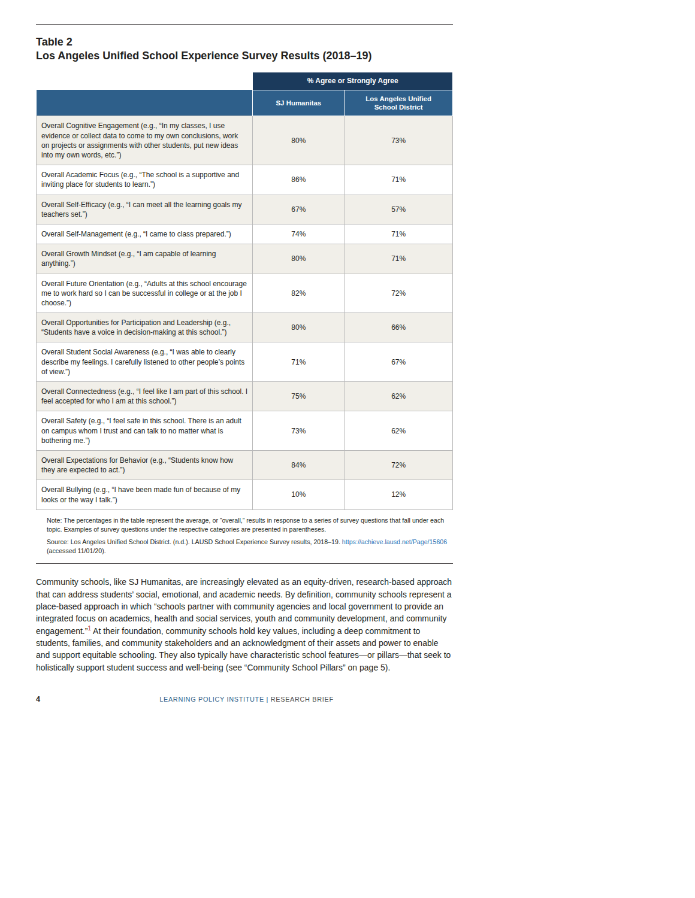Table 2 Los Angeles Unified School Experience Survey Results (2018–19)
| | % Agree or Strongly Agree |
| --- | --- |
| | SJ Humanitas | Los Angeles Unified School District |
| Overall Cognitive Engagement (e.g., “In my classes, I use evidence or collect data to come to my own conclusions, work on projects or assignments with other students, put new ideas into my own words, etc.”) | 80% | 73% |
| Overall Academic Focus (e.g., “The school is a supportive and inviting place for students to learn.”) | 86% | 71% |
| Overall Self-Efficacy (e.g., “I can meet all the learning goals my teachers set.”) | 67% | 57% |
| Overall Self-Management (e.g., “I came to class prepared.”) | 74% | 71% |
| Overall Growth Mindset (e.g., “I am capable of learning anything.”) | 80% | 71% |
| Overall Future Orientation (e.g., “Adults at this school encourage me to work hard so I can be successful in college or at the job I choose.”) | 82% | 72% |
| Overall Opportunities for Participation and Leadership (e.g., “Students have a voice in decision-making at this school.”) | 80% | 66% |
| Overall Student Social Awareness (e.g., “I was able to clearly describe my feelings. I carefully listened to other people’s points of view.”) | 71% | 67% |
| Overall Connectedness (e.g., “I feel like I am part of this school. I feel accepted for who I am at this school.”) | 75% | 62% |
| Overall Safety (e.g., “I feel safe in this school. There is an adult on campus whom I trust and can talk to no matter what is bothering me.”) | 73% | 62% |
| Overall Expectations for Behavior (e.g., “Students know how they are expected to act.”) | 84% | 72% |
| Overall Bullying (e.g., “I have been made fun of because of my looks or the way I talk.”) | 10% | 12% |
Note: The percentages in the table represent the average, or “overall,” results in response to a series of survey questions that fall under each topic. Examples of survey questions under the respective categories are presented in parentheses.
Source: Los Angeles Unified School District. (n.d.). LAUSD School Experience Survey results, 2018–19. https://achieve.lausd.net/Page/15606 (accessed 11/01/20).
Community schools, like SJ Humanitas, are increasingly elevated as an equity-driven, research-based approach that can address students’ social, emotional, and academic needs. By definition, community schools represent a place-based approach in which “schools partner with community agencies and local government to provide an integrated focus on academics, health and social services, youth and community development, and community engagement.”1 At their foundation, community schools hold key values, including a deep commitment to students, families, and community stakeholders and an acknowledgment of their assets and power to enable and support equitable schooling. They also typically have characteristic school features—or pillars—that seek to holistically support student success and well-being (see “Community School Pillars” on page 5).
4 LEARNING POLICY INSTITUTE | RESEARCH BRIEF